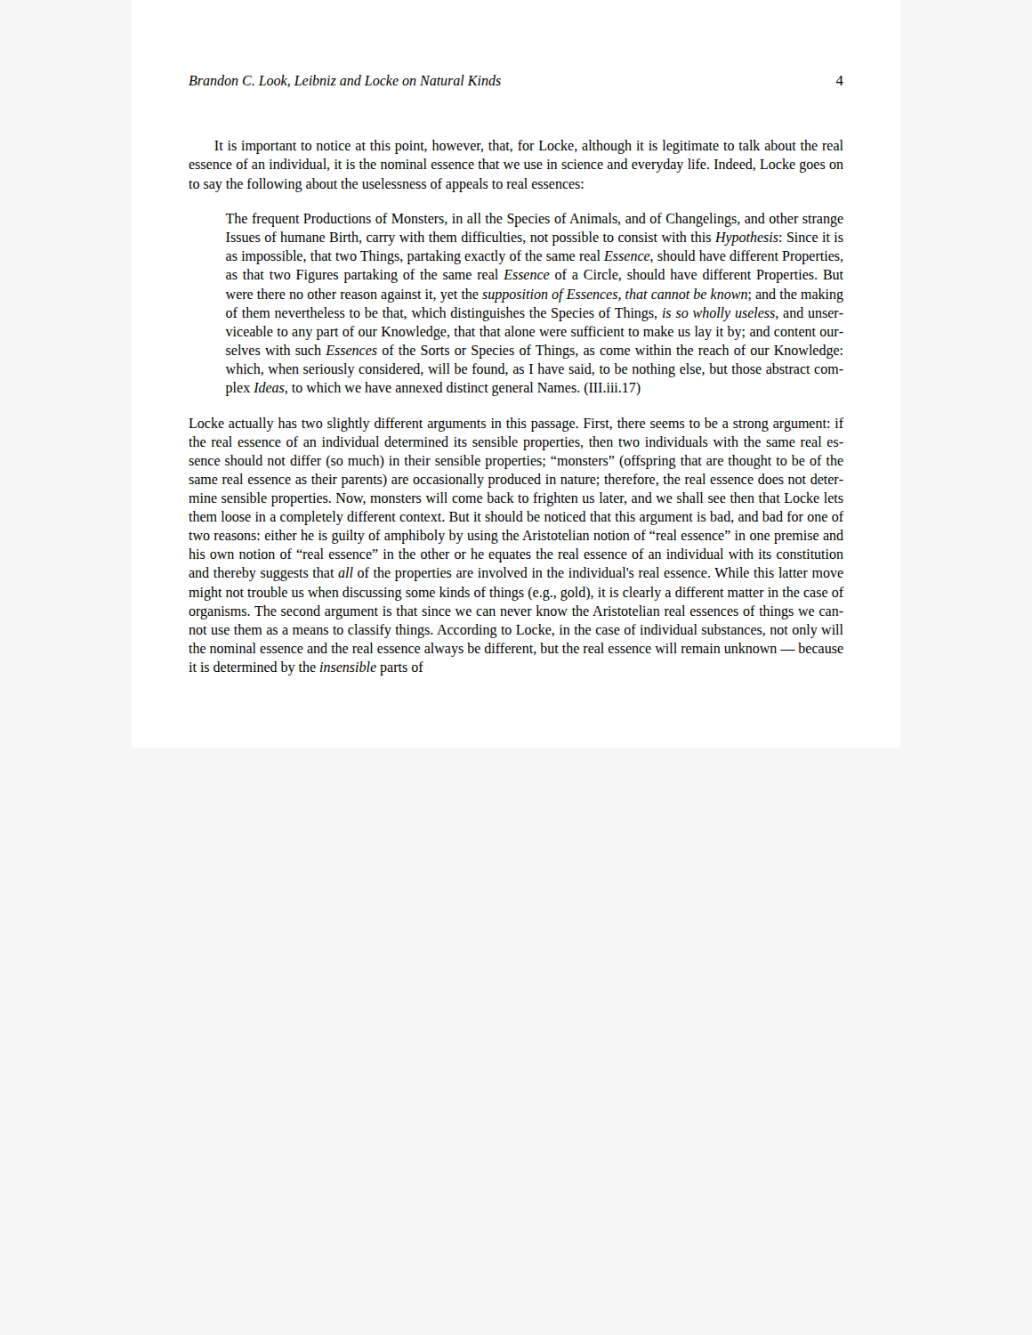Brandon C. Look, Leibniz and Locke on Natural Kinds 4
It is important to notice at this point, however, that, for Locke, although it is legitimate to talk about the real essence of an individual, it is the nominal essence that we use in science and everyday life. Indeed, Locke goes on to say the following about the uselessness of appeals to real essences:
The frequent Productions of Monsters, in all the Species of Animals, and of Changelings, and other strange Issues of humane Birth, carry with them difficulties, not possible to consist with this Hypothesis: Since it is as impossible, that two Things, partaking exactly of the same real Essence, should have different Properties, as that two Figures partaking of the same real Essence of a Circle, should have different Properties. But were there no other reason against it, yet the supposition of Essences, that cannot be known; and the making of them nevertheless to be that, which distinguishes the Species of Things, is so wholly useless, and unserviceable to any part of our Knowledge, that that alone were sufficient to make us lay it by; and content ourselves with such Essences of the Sorts or Species of Things, as come within the reach of our Knowledge: which, when seriously considered, will be found, as I have said, to be nothing else, but those abstract complex Ideas, to which we have annexed distinct general Names. (III.iii.17)
Locke actually has two slightly different arguments in this passage. First, there seems to be a strong argument: if the real essence of an individual determined its sensible properties, then two individuals with the same real essence should not differ (so much) in their sensible properties; “monsters” (offspring that are thought to be of the same real essence as their parents) are occasionally produced in nature; therefore, the real essence does not determine sensible properties. Now, monsters will come back to frighten us later, and we shall see then that Locke lets them loose in a completely different context. But it should be noticed that this argument is bad, and bad for one of two reasons: either he is guilty of amphiboly by using the Aristotelian notion of “real essence” in one premise and his own notion of “real essence” in the other or he equates the real essence of an individual with its constitution and thereby suggests that all of the properties are involved in the individual's real essence. While this latter move might not trouble us when discussing some kinds of things (e.g., gold), it is clearly a different matter in the case of organisms. The second argument is that since we can never know the Aristotelian real essences of things we cannot use them as a means to classify things. According to Locke, in the case of individual substances, not only will the nominal essence and the real essence always be different, but the real essence will remain unknown — because it is determined by the insensible parts of